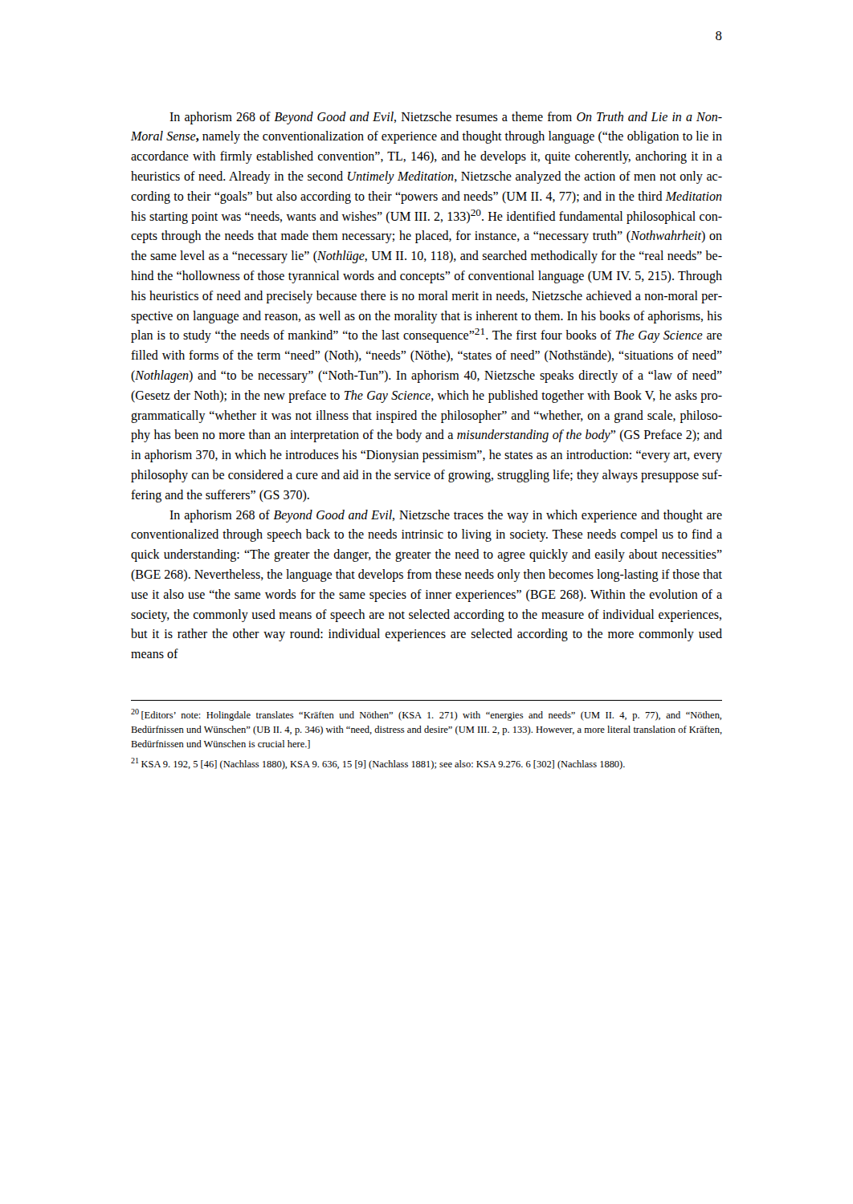8
In aphorism 268 of Beyond Good and Evil, Nietzsche resumes a theme from On Truth and Lie in a Non-Moral Sense, namely the conventionalization of experience and thought through language (“the obligation to lie in accordance with firmly established convention”, TL, 146), and he develops it, quite coherently, anchoring it in a heuristics of need. Already in the second Untimely Meditation, Nietzsche analyzed the action of men not only according to their “goals” but also according to their “powers and needs” (UM II. 4, 77); and in the third Meditation his starting point was “needs, wants and wishes” (UM III. 2, 133)20. He identified fundamental philosophical concepts through the needs that made them necessary; he placed, for instance, a “necessary truth” (Nothwahrheit) on the same level as a “necessary lie” (Nothlüge, UM II. 10, 118), and searched methodically for the “real needs” behind the “hollowness of those tyrannical words and concepts” of conventional language (UM IV. 5, 215). Through his heuristics of need and precisely because there is no moral merit in needs, Nietzsche achieved a non-moral perspective on language and reason, as well as on the morality that is inherent to them. In his books of aphorisms, his plan is to study “the needs of mankind” “to the last consequence”21. The first four books of The Gay Science are filled with forms of the term “need” (Noth), “needs” (Nöthe), “states of need” (Nothstände), “situations of need” (Nothlagen) and “to be necessary” (“Noth-Tun”). In aphorism 40, Nietzsche speaks directly of a “law of need” (Gesetz der Noth); in the new preface to The Gay Science, which he published together with Book V, he asks programmatically “whether it was not illness that inspired the philosopher” and “whether, on a grand scale, philosophy has been no more than an interpretation of the body and a misunderstanding of the body” (GS Preface 2); and in aphorism 370, in which he introduces his “Dionysian pessimism”, he states as an introduction: “every art, every philosophy can be considered a cure and aid in the service of growing, struggling life; they always presuppose suffering and the sufferers” (GS 370).
In aphorism 268 of Beyond Good and Evil, Nietzsche traces the way in which experience and thought are conventionalized through speech back to the needs intrinsic to living in society. These needs compel us to find a quick understanding: “The greater the danger, the greater the need to agree quickly and easily about necessities” (BGE 268). Nevertheless, the language that develops from these needs only then becomes long-lasting if those that use it also use “the same words for the same species of inner experiences” (BGE 268). Within the evolution of a society, the commonly used means of speech are not selected according to the measure of individual experiences, but it is rather the other way round: individual experiences are selected according to the more commonly used means of
20[Editors’ note: Holingdale translates “Kräften und Nöthen” (KSA 1. 271) with “energies and needs” (UM II. 4, p. 77), and “Nöthen, Bedürfnissen und Wünschen” (UB II. 4, p. 346) with “need, distress and desire” (UM III. 2, p. 133). However, a more literal translation of Kräften, Bedürfnissen und Wünschen is crucial here.]
21 KSA 9. 192, 5 [46] (Nachlass 1880), KSA 9. 636, 15 [9] (Nachlass 1881); see also: KSA 9.276. 6 [302] (Nachlass 1880).